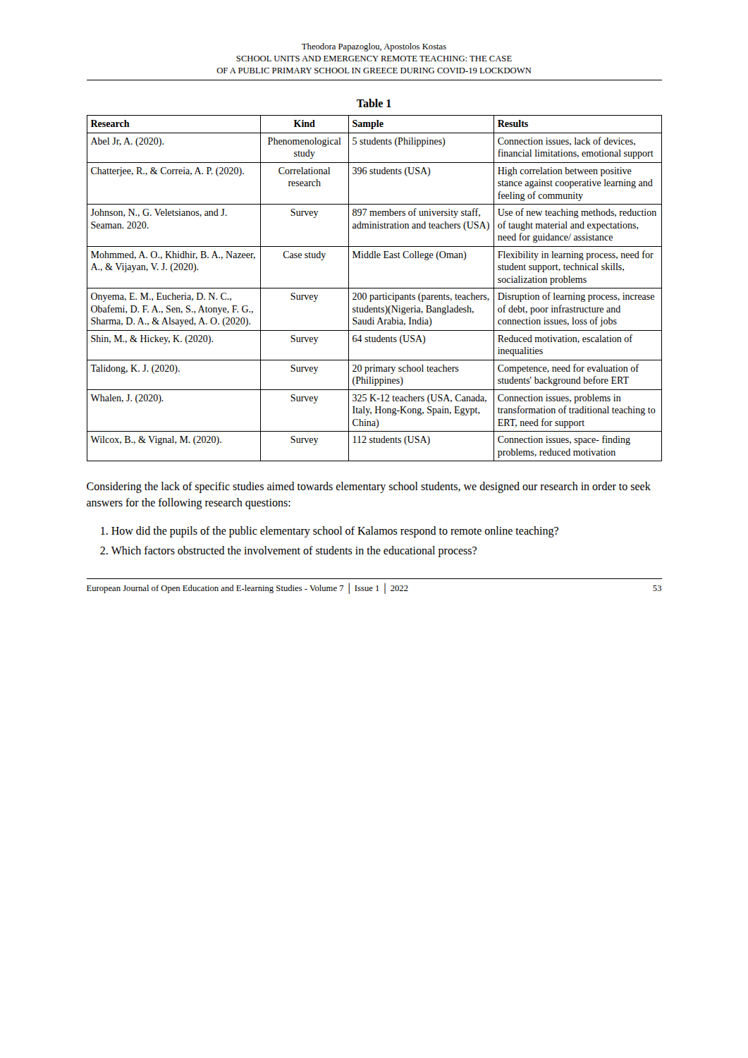Theodora Papazoglou, Apostolos Kostas
School units and emergency remote teaching: the case
of a public primary school in Greece during COVID-19 lockdown
Table 1
| Research | Kind | Sample | Results |
| --- | --- | --- | --- |
| Abel Jr, A. (2020). | Phenomenological study | 5 students (Philippines) | Connection issues, lack of devices, financial limitations, emotional support |
| Chatterjee, R., & Correia, A. P. (2020). | Correlational research | 396 students (USA) | High correlation between positive stance against cooperative learning and feeling of community |
| Johnson, N., G. Veletsianos, and J. Seaman. 2020. | Survey | 897 members of university staff, administration and teachers (USA) | Use of new teaching methods, reduction of taught material and expectations, need for guidance/ assistance |
| Mohmmed, A. O., Khidhir, B. A., Nazeer, A., & Vijayan, V. J. (2020). | Case study | Middle East College (Oman) | Flexibility in learning process, need for student support, technical skills, socialization problems |
| Onyema, E. M., Eucheria, D. N. C., Obafemi, D. F. A., Sen, S., Atonye, F. G., Sharma, D. A., & Alsayed, A. O. (2020). | Survey | 200 participants (parents, teachers, students)(Nigeria, Bangladesh, Saudi Arabia, India) | Disruption of learning process, increase of debt, poor infrastructure and connection issues, loss of jobs |
| Shin, M., & Hickey, K. (2020). | Survey | 64 students (USA) | Reduced motivation, escalation of inequalities |
| Talidong, K. J. (2020). | Survey | 20 primary school teachers (Philippines) | Competence, need for evaluation of students' background before ERT |
| Whalen, J. (2020). | Survey | 325 K-12 teachers (USA, Canada, Italy, Hong-Kong, Spain, Egypt, China) | Connection issues, problems in transformation of traditional teaching to ERT, need for support |
| Wilcox, B., & Vignal, M. (2020). | Survey | 112 students (USA) | Connection issues, space- finding problems, reduced motivation |
Considering the lack of specific studies aimed towards elementary school students, we designed our research in order to seek answers for the following research questions:
How did the pupils of the public elementary school of Kalamos respond to remote online teaching?
Which factors obstructed the involvement of students in the educational process?
European Journal of Open Education and E-learning Studies - Volume 7 │ Issue 1 │ 2022 53